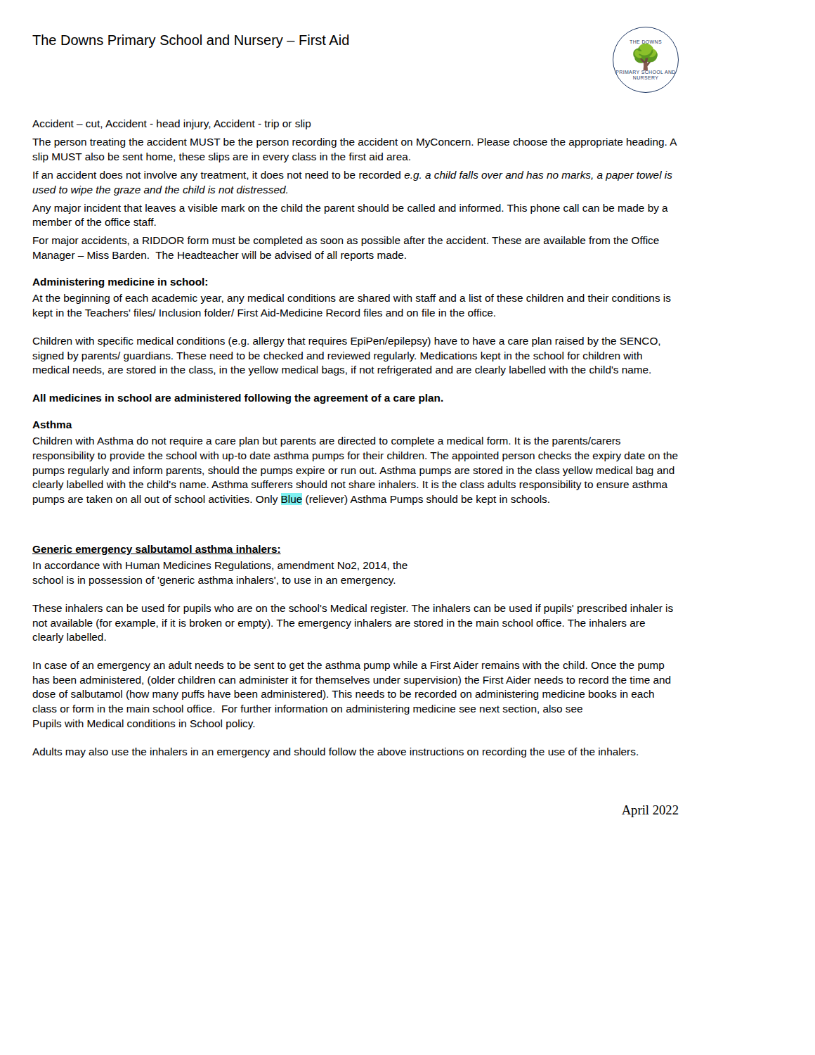The Downs Primary School and Nursery – First Aid
THE DOWNS
🌳
PRIMARY SCHOOL AND NURSERY
Accident – cut, Accident - head injury, Accident - trip or slip
The person treating the accident MUST be the person recording the accident on MyConcern. Please choose the appropriate heading. A slip MUST also be sent home, these slips are in every class in the first aid area.
If an accident does not involve any treatment, it does not need to be recorded e.g. a child falls over and has no marks, a paper towel is used to wipe the graze and the child is not distressed.
Any major incident that leaves a visible mark on the child the parent should be called and informed. This phone call can be made by a member of the office staff.
For major accidents, a RIDDOR form must be completed as soon as possible after the accident. These are available from the Office Manager – Miss Barden. The Headteacher will be advised of all reports made.
Administering medicine in school:
At the beginning of each academic year, any medical conditions are shared with staff and a list of these children and their conditions is kept in the Teachers' files/ Inclusion folder/ First Aid-Medicine Record files and on file in the office.
Children with specific medical conditions (e.g. allergy that requires EpiPen/epilepsy) have to have a care plan raised by the SENCO, signed by parents/ guardians. These need to be checked and reviewed regularly. Medications kept in the school for children with medical needs, are stored in the class, in the yellow medical bags, if not refrigerated and are clearly labelled with the child's name.
All medicines in school are administered following the agreement of a care plan.
Asthma
Children with Asthma do not require a care plan but parents are directed to complete a medical form. It is the parents/carers responsibility to provide the school with up-to date asthma pumps for their children. The appointed person checks the expiry date on the pumps regularly and inform parents, should the pumps expire or run out. Asthma pumps are stored in the class yellow medical bag and clearly labelled with the child's name. Asthma sufferers should not share inhalers. It is the class adults responsibility to ensure asthma pumps are taken on all out of school activities. Only Blue (reliever) Asthma Pumps should be kept in schools.
Generic emergency salbutamol asthma inhalers:
In accordance with Human Medicines Regulations, amendment No2, 2014, the
school is in possession of 'generic asthma inhalers', to use in an emergency.
These inhalers can be used for pupils who are on the school's Medical register. The inhalers can be used if pupils' prescribed inhaler is not available (for example, if it is broken or empty). The emergency inhalers are stored in the main school office. The inhalers are clearly labelled.
In case of an emergency an adult needs to be sent to get the asthma pump while a First Aider remains with the child. Once the pump has been administered, (older children can administer it for themselves under supervision) the First Aider needs to record the time and dose of salbutamol (how many puffs have been administered). This needs to be recorded on administering medicine books in each class or form in the main school office. For further information on administering medicine see next section, also see
Pupils with Medical conditions in School policy.
Adults may also use the inhalers in an emergency and should follow the above instructions on recording the use of the inhalers.
April 2022